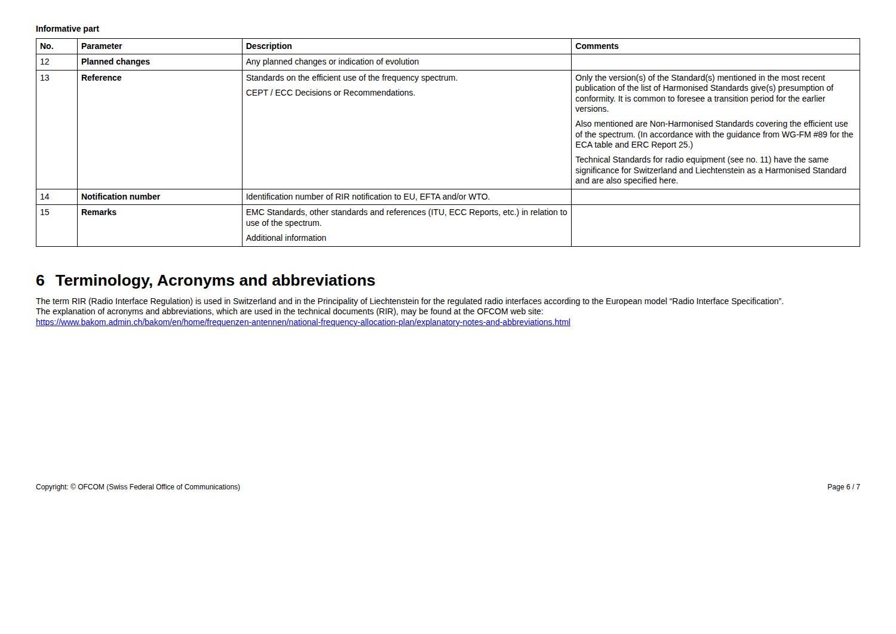Informative part
| No. | Parameter | Description | Comments |
| --- | --- | --- | --- |
| 12 | Planned changes | Any planned changes or indication of evolution | |
| 13 | Reference | Standards on the efficient use of the frequency spectrum. CEPT / ECC Decisions or Recommendations. | Only the version(s) of the Standard(s) mentioned in the most recent publication of the list of Harmonised Standards give(s) presumption of conformity. It is common to foresee a transition period for the earlier versions. Also mentioned are Non-Harmonised Standards covering the efficient use of the spectrum. (In accordance with the guidance from WG-FM #89 for the ECA table and ERC Report 25.) Technical Standards for radio equipment (see no. 11) have the same significance for Switzerland and Liechtenstein as a Harmonised Standard and are also specified here. |
| 14 | Notification number | Identification number of RIR notification to EU, EFTA and/or WTO. | |
| 15 | Remarks | EMC Standards, other standards and references (ITU, ECC Reports, etc.) in relation to use of the spectrum. Additional information | |
6 Terminology, Acronyms and abbreviations
The term RIR (Radio Interface Regulation) is used in Switzerland and in the Principality of Liechtenstein for the regulated radio interfaces according to the European model “Radio Interface Specification”.
The explanation of acronyms and abbreviations, which are used in the technical documents (RIR), may be found at the OFCOM web site:
https://www.bakom.admin.ch/bakom/en/home/frequenzen-antennen/national-frequency-allocation-plan/explanatory-notes-and-abbreviations.html
Copyright: © OFCOM (Swiss Federal Office of Communications) Page 6 / 7